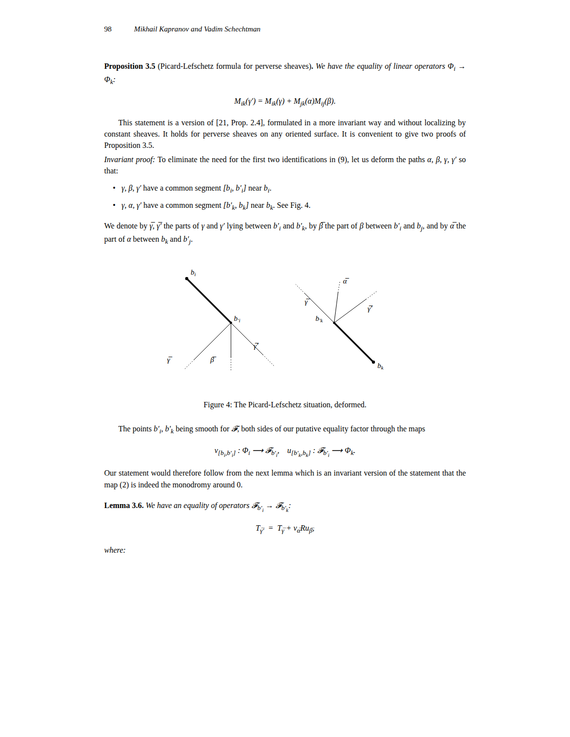98 Mikhail Kapranov and Vadim Schechtman
Proposition 3.5 (Picard-Lefschetz formula for perverse sheaves). We have the equality of linear operators Φi → Φk:
Mik(γ′) = Mik(γ) + Mjk(α)Mij(β).
This statement is a version of [21, Prop. 2.4], formulated in a more invariant way and without localizing by constant sheaves. It holds for perverse sheaves on any oriented surface. It is convenient to give two proofs of Proposition 3.5.
Invariant proof: To eliminate the need for the first two identifications in (9), let us deform the paths α, β, γ, γ′ so that:
γ, β, γ′ have a common segment [bi, b′i] near bi.
γ, α, γ′ have a common segment [b′k, bk] near bk. See Fig. 4.
We denote by γ̅, γ̅′ the parts of γ and γ′ lying between b′i and b′k, by β̅ the part of β between b′i and bj, and by α̅ the part of α between bk and b′j.
bi b′i γ̅ β̅ γ̅′ bk b′k γ̅ α̅ γ̅′
Figure 4: The Picard-Lefschetz situation, deformed.
The points b′i, b′k being smooth for 𝓕, both sides of our putative equality factor through the maps
v[bi,b′i] : Φi ⟶ 𝓕b′i, u[b′k,bk] : 𝓕b′i ⟶ Φk.
Our statement would therefore follow from the next lemma which is an invariant version of the statement that the map (2) is indeed the monodromy around 0.
Lemma 3.6. We have an equality of operators 𝓕b′i → 𝓕b′k:
Tγ̅′ = Tγ̅ + vα̅Ruβ̅,
where: